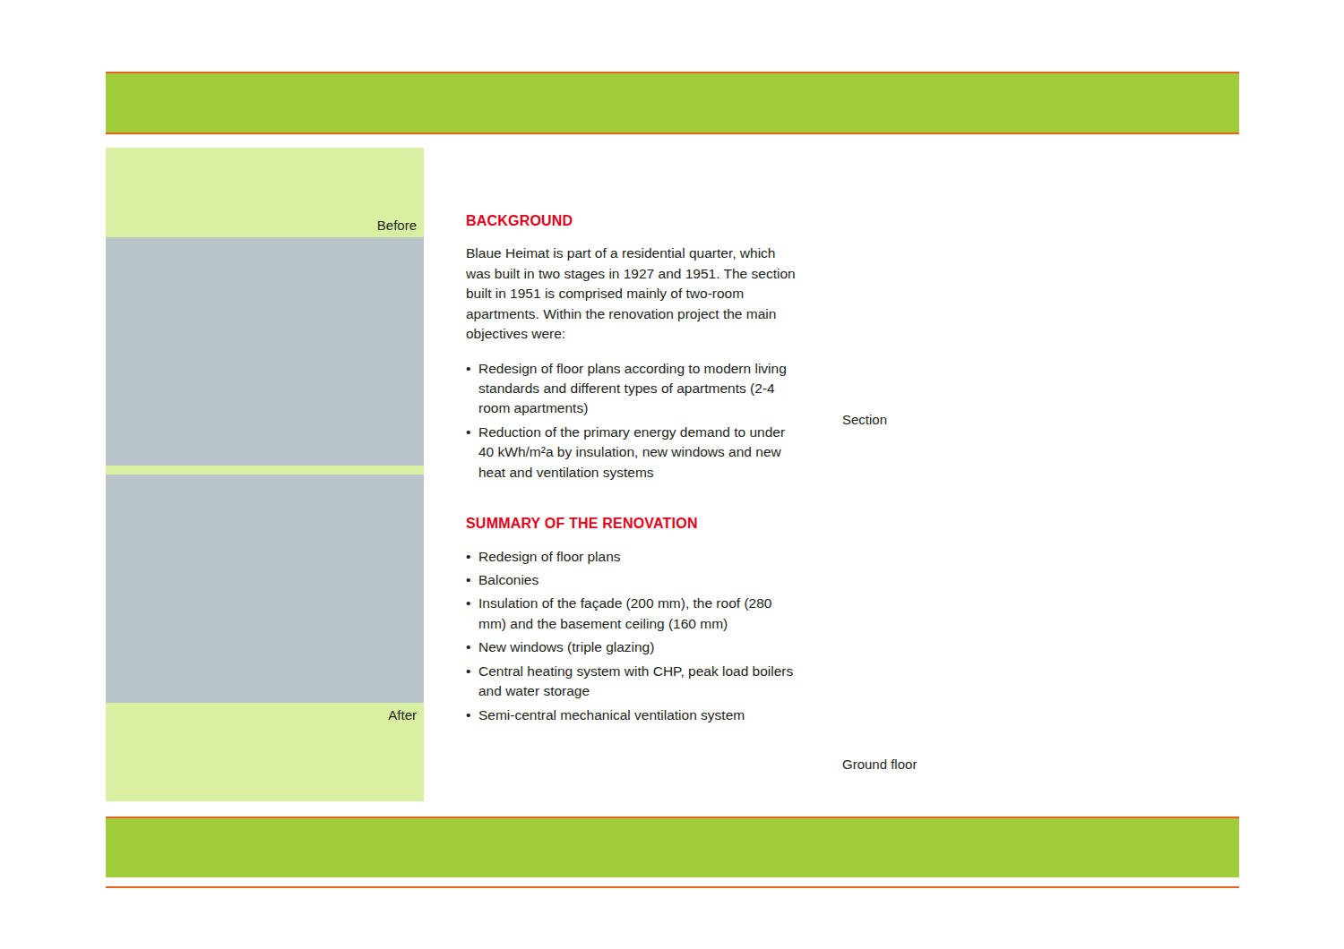Before
After
BACKGROUND
Blaue Heimat is part of a residential quarter, which was built in two stages in 1927 and 1951. The section built in 1951 is comprised mainly of two-room apartments. Within the renovation project the main objectives were:
Redesign of floor plans according to modern living standards and different types of apartments (2-4 room apartments)
Reduction of the primary energy demand to under 40 kWh/m²a by insulation, new windows and new heat and ventilation systems
SUMMARY OF THE RENOVATION
Redesign of floor plans
Balconies
Insulation of the façade (200 mm), the roof (280 mm) and the basement ceiling (160 mm)
New windows (triple glazing)
Central heating system with CHP, peak load boilers and water storage
Semi-central mechanical ventilation system
Section
Ground floor